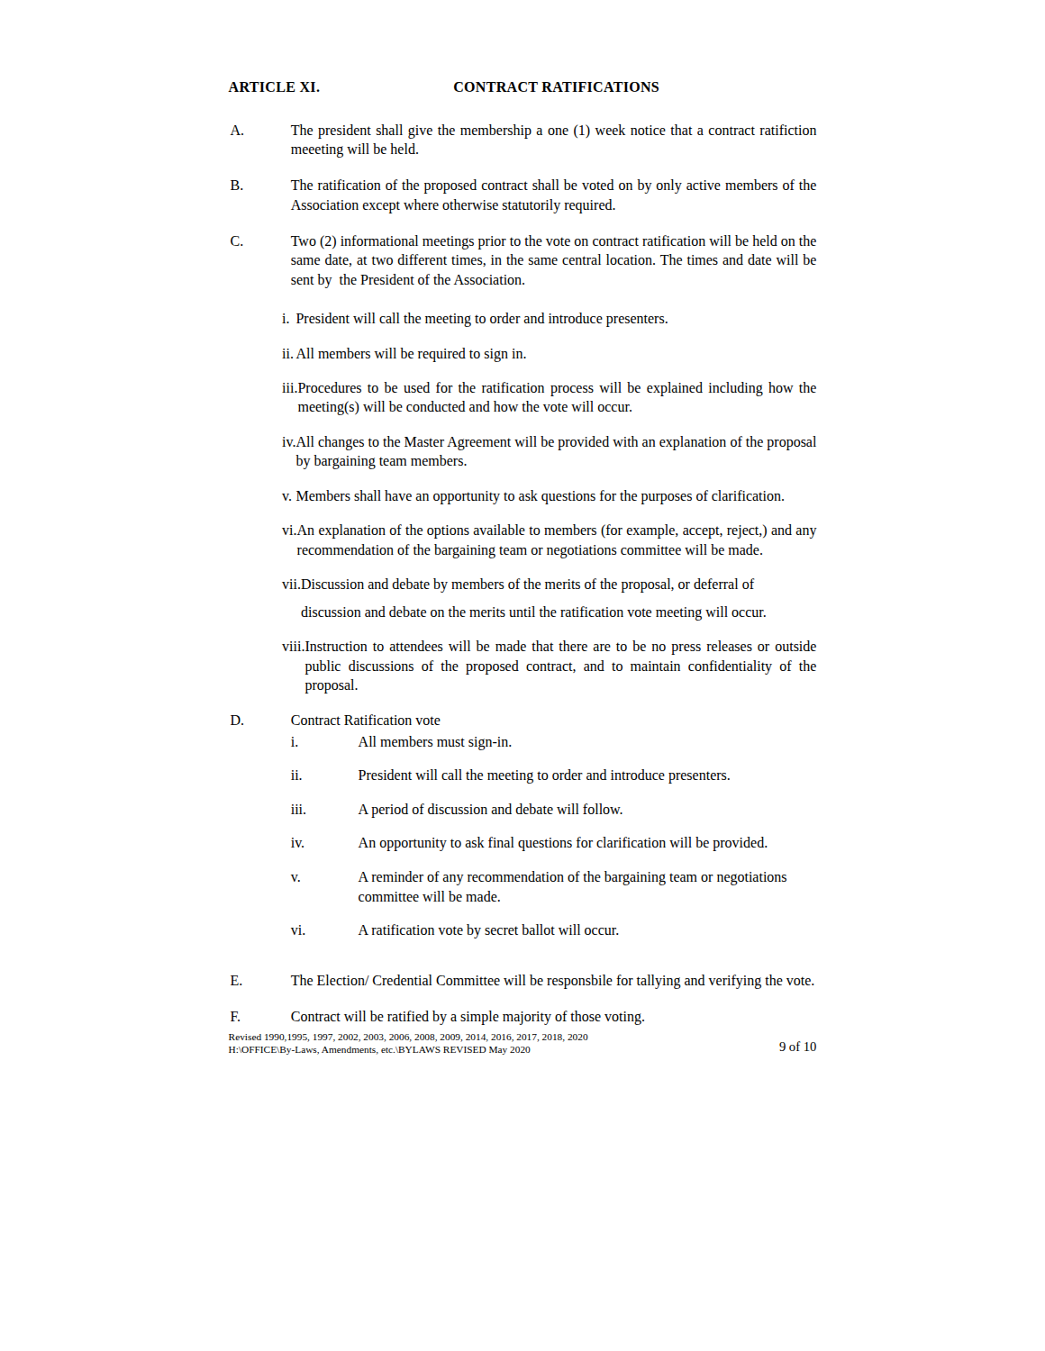ARTICLE XI. CONTRACT RATIFICATIONS
A.
The president shall give the membership a one (1) week notice that a contract ratifiction meeeting will be held.
B.
The ratification of the proposed contract shall be voted on by only active members of the Association except where otherwise statutorily required.
C.
Two (2) informational meetings prior to the vote on contract ratification will be held on the same date, at two different times, in the same central location. The times and date will be sent by the President of the Association.
i.
President will call the meeting to order and introduce presenters.
ii.
All members will be required to sign in.
iii.
Procedures to be used for the ratification process will be explained including how the meeting(s) will be conducted and how the vote will occur.
iv.
All changes to the Master Agreement will be provided with an explanation of the proposal by bargaining team members.
v.
Members shall have an opportunity to ask questions for the purposes of clarification.
vi.
An explanation of the options available to members (for example, accept, reject,) and any recommendation of the bargaining team or negotiations committee will be made.
vii.
Discussion and debate by members of the merits of the proposal, or deferral of discussion and debate on the merits until the ratification vote meeting will occur.
viii.
Instruction to attendees will be made that there are to be no press releases or outside public discussions of the proposed contract, and to maintain confidentiality of the proposal.
D.
Contract Ratification vote
i.
All members must sign-in.
ii.
President will call the meeting to order and introduce presenters.
iii.
A period of discussion and debate will follow.
iv.
An opportunity to ask final questions for clarification will be provided.
v.
A reminder of any recommendation of the bargaining team or negotiations committee will be made.
vi.
A ratification vote by secret ballot will occur.
E.
The Election/ Credential Committee will be responsbile for tallying and verifying the vote.
F.
Contract will be ratified by a simple majority of those voting.
Revised 1990,1995, 1997, 2002, 2003, 2006, 2008, 2009, 2014, 2016, 2017, 2018, 2020
H:\OFFICE\By-Laws, Amendments, etc.\BYLAWS REVISED May 2020
9 of 10